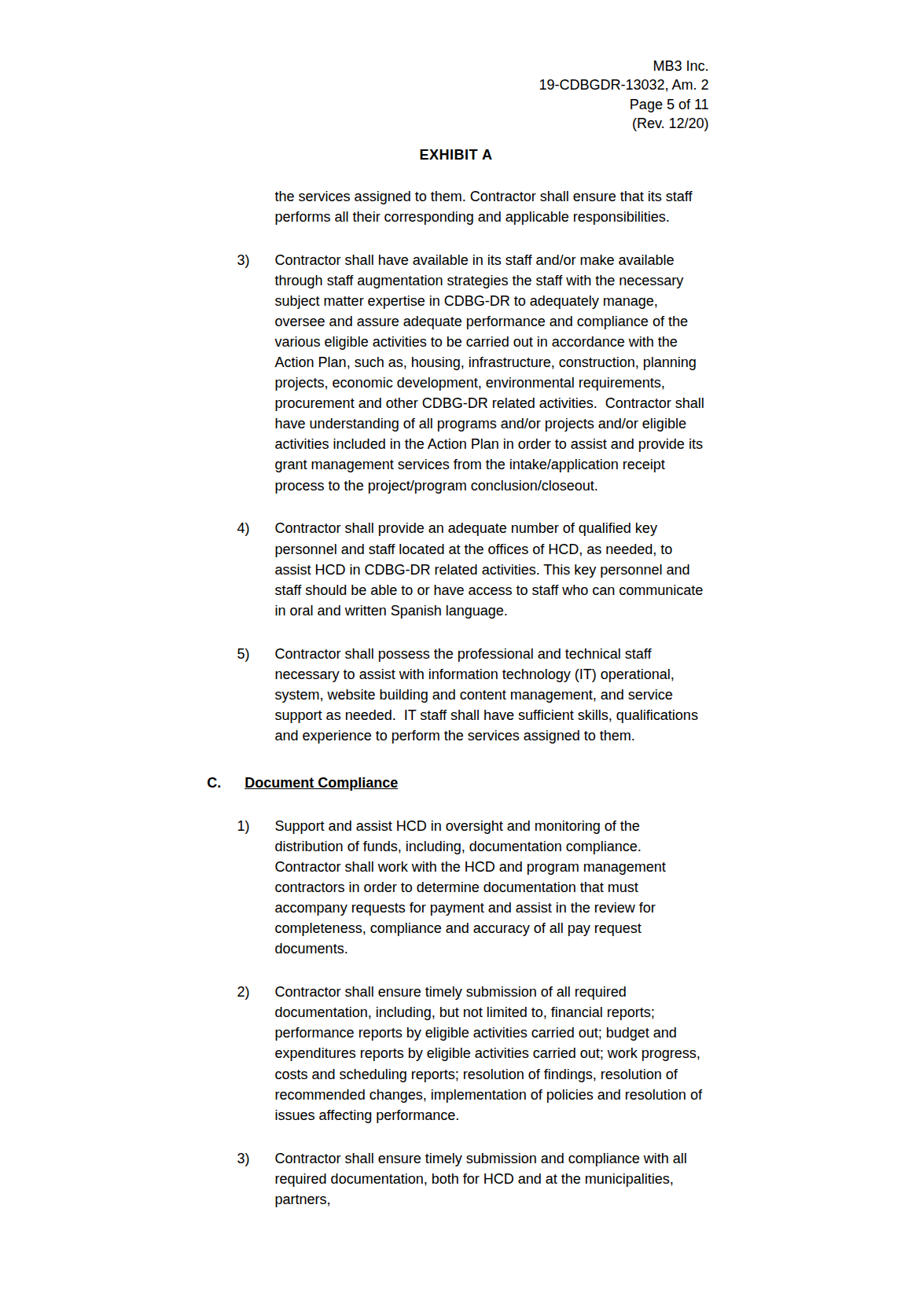MB3 Inc.
19-CDBGDR-13032, Am. 2
Page 5 of 11
(Rev. 12/20)
EXHIBIT A
the services assigned to them. Contractor shall ensure that its staff performs all their corresponding and applicable responsibilities.
3)
Contractor shall have available in its staff and/or make available through staff augmentation strategies the staff with the necessary subject matter expertise in CDBG-DR to adequately manage, oversee and assure adequate performance and compliance of the various eligible activities to be carried out in accordance with the Action Plan, such as, housing, infrastructure, construction, planning projects, economic development, environmental requirements, procurement and other CDBG-DR related activities. Contractor shall have understanding of all programs and/or projects and/or eligible activities included in the Action Plan in order to assist and provide its grant management services from the intake/application receipt process to the project/program conclusion/closeout.
4)
Contractor shall provide an adequate number of qualified key personnel and staff located at the offices of HCD, as needed, to assist HCD in CDBG-DR related activities. This key personnel and staff should be able to or have access to staff who can communicate in oral and written Spanish language.
5)
Contractor shall possess the professional and technical staff necessary to assist with information technology (IT) operational, system, website building and content management, and service support as needed. IT staff shall have sufficient skills, qualifications and experience to perform the services assigned to them.
C.
Document Compliance
1)
Support and assist HCD in oversight and monitoring of the distribution of funds, including, documentation compliance. Contractor shall work with the HCD and program management contractors in order to determine documentation that must accompany requests for payment and assist in the review for completeness, compliance and accuracy of all pay request documents.
2)
Contractor shall ensure timely submission of all required documentation, including, but not limited to, financial reports; performance reports by eligible activities carried out; budget and expenditures reports by eligible activities carried out; work progress, costs and scheduling reports; resolution of findings, resolution of recommended changes, implementation of policies and resolution of issues affecting performance.
3)
Contractor shall ensure timely submission and compliance with all required documentation, both for HCD and at the municipalities, partners,